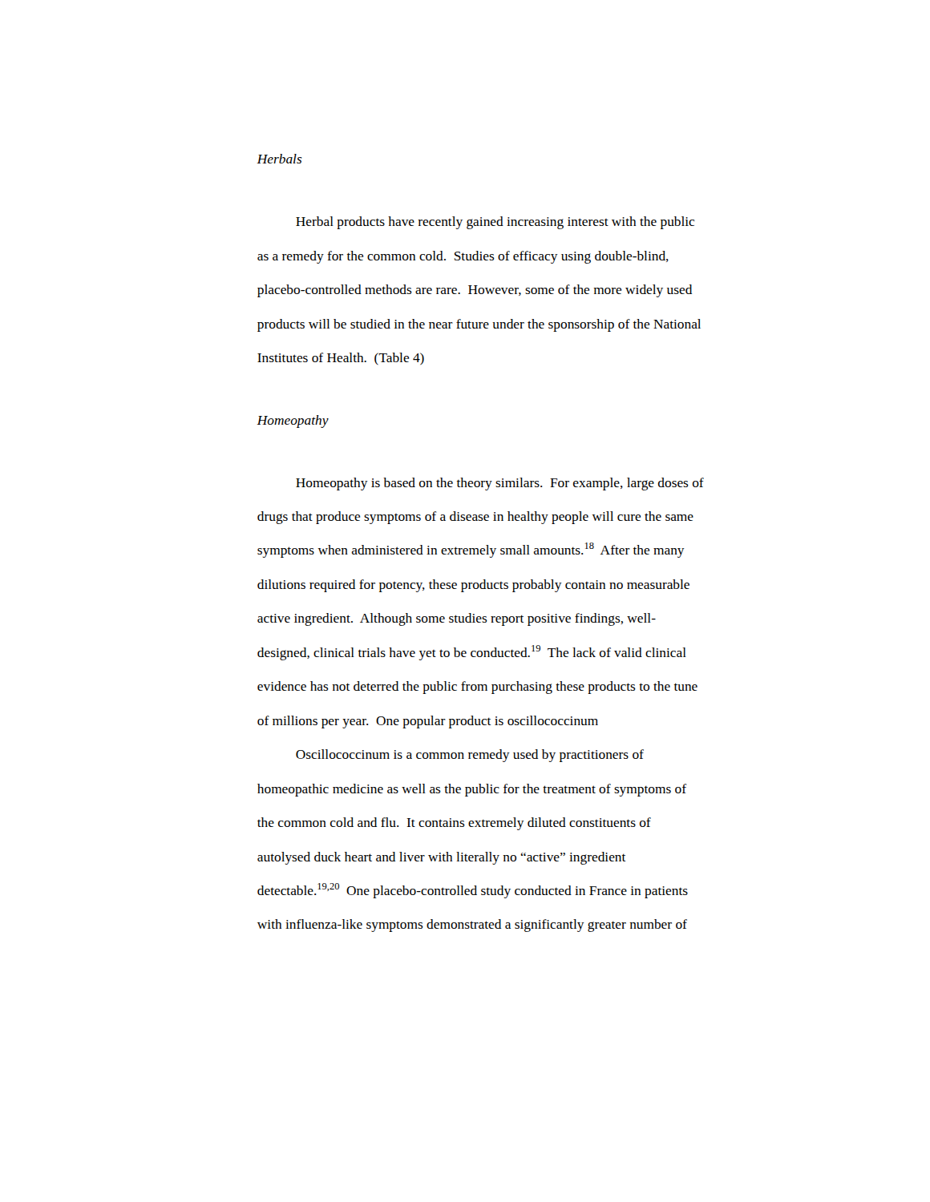Herbals
Herbal products have recently gained increasing interest with the public as a remedy for the common cold. Studies of efficacy using double-blind, placebo-controlled methods are rare. However, some of the more widely used products will be studied in the near future under the sponsorship of the National Institutes of Health. (Table 4)
Homeopathy
Homeopathy is based on the theory similars. For example, large doses of drugs that produce symptoms of a disease in healthy people will cure the same symptoms when administered in extremely small amounts.18 After the many dilutions required for potency, these products probably contain no measurable active ingredient. Although some studies report positive findings, well-designed, clinical trials have yet to be conducted.19 The lack of valid clinical evidence has not deterred the public from purchasing these products to the tune of millions per year. One popular product is oscillococcinum
Oscillococcinum is a common remedy used by practitioners of homeopathic medicine as well as the public for the treatment of symptoms of the common cold and flu. It contains extremely diluted constituents of autolysed duck heart and liver with literally no “active” ingredient detectable.19,20 One placebo-controlled study conducted in France in patients with influenza-like symptoms demonstrated a significantly greater number of